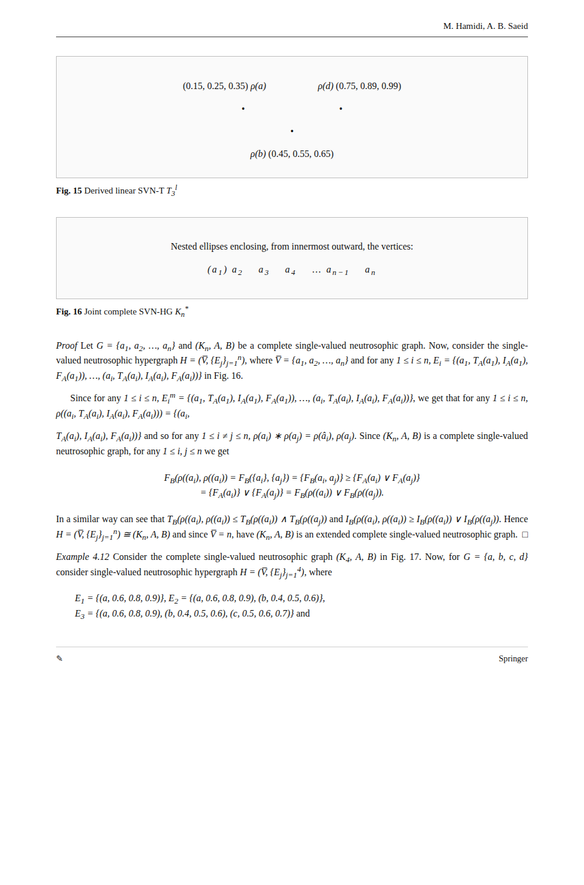M. Hamidi, A. B. Saeid
(0.15, 0.25, 0.35) ρ(a) ρ(d) (0.75, 0.89, 0.99)
• •
•
ρ(b) (0.45, 0.55, 0.65)
Fig. 15 Derived linear SVN-T T3l
Nested ellipses enclosing, from innermost outward, the vertices:
(a1) a2 a3 a4 … an−1 an
Fig. 16 Joint complete SVN-HG Kn*
Proof Let G = {a1, a2, …, an} and (Kn, A, B) be a complete single-valued neutrosophic graph. Now, consider the single-valued neutrosophic hypergraph H = (V̅, {Ej}j=1n), where V̅ = {a1, a2, …, an} and for any 1 ≤ i ≤ n, Ei = {(a1, TA(a1), IA(a1), FA(a1)), …, (ai, TA(ai), IA(ai), FA(ai))} in Fig. 16.
Since for any 1 ≤ i ≤ n, Eim = {(a1, TA(a1), IA(a1), FA(a1)), …, (ai, TA(ai), IA(ai), FA(ai))}, we get that for any 1 ≤ i ≤ n, ρ((ai, TA(ai), IA(ai), FA(ai))) = {(ai,
TA(ai), IA(ai), FA(ai))} and so for any 1 ≤ i ≠ j ≤ n, ρ(ai) ∗ ρ(aj) = ρ(âi), ρ(aj). Since (Kn, A, B) is a complete single-valued neutrosophic graph, for any 1 ≤ i, j ≤ n we get
FB(ρ((ai), ρ((ai)) = FB({ai}, {aj}) = {FB(ai, aj)} ≥ {FA(ai) ∨ FA(aj)} = {FA(ai)} ∨ {FA(aj)} = FB(ρ((ai)) ∨ FB(ρ((aj)).
In a similar way can see that TB(ρ((ai), ρ((ai)) ≤ TB(ρ((ai)) ∧ TB(ρ((aj)) and IB(ρ((ai), ρ((ai)) ≥ IB(ρ((ai)) ∨ IB(ρ((aj)). Hence H = (V̅, {Ej}j=1n) ≅ (Kn, A, B) and since V̅ = n, have (Kn, A, B) is an extended complete single-valued neutrosophic graph. □
Example 4.12 Consider the complete single-valued neutrosophic graph (K4, A, B) in Fig. 17. Now, for G = {a, b, c, d} consider single-valued neutrosophic hypergraph H = (V̅, {Ej}j=14), where
E1 = {(a, 0.6, 0.8, 0.9)}, E2 = {(a, 0.6, 0.8, 0.9), (b, 0.4, 0.5, 0.6)}, E3 = {(a, 0.6, 0.8, 0.9), (b, 0.4, 0.5, 0.6), (c, 0.5, 0.6, 0.7)} and
✎ Springer